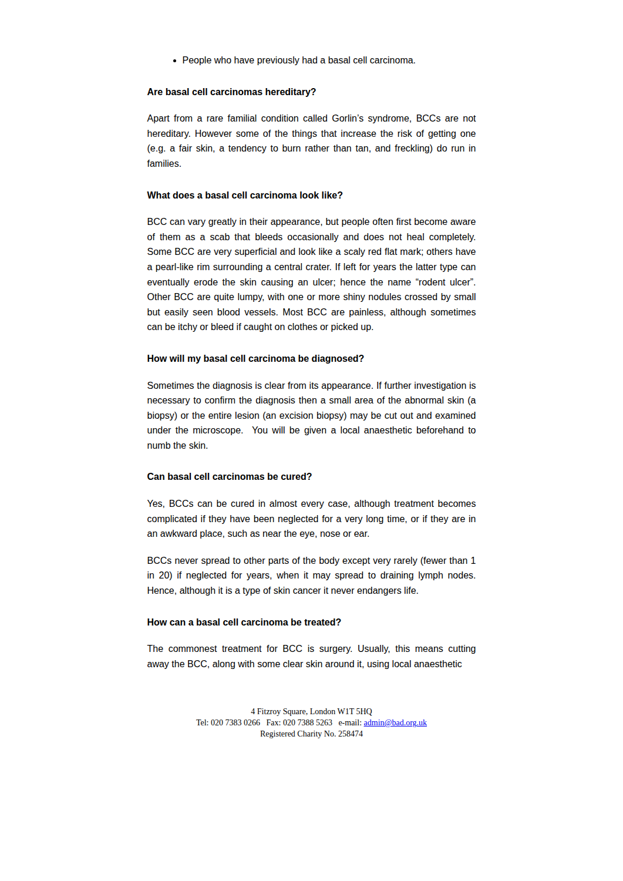People who have previously had a basal cell carcinoma.
Are basal cell carcinomas hereditary?
Apart from a rare familial condition called Gorlin’s syndrome, BCCs are not hereditary. However some of the things that increase the risk of getting one (e.g. a fair skin, a tendency to burn rather than tan, and freckling) do run in families.
What does a basal cell carcinoma look like?
BCC can vary greatly in their appearance, but people often first become aware of them as a scab that bleeds occasionally and does not heal completely. Some BCC are very superficial and look like a scaly red flat mark; others have a pearl-like rim surrounding a central crater. If left for years the latter type can eventually erode the skin causing an ulcer; hence the name “rodent ulcer”. Other BCC are quite lumpy, with one or more shiny nodules crossed by small but easily seen blood vessels. Most BCC are painless, although sometimes can be itchy or bleed if caught on clothes or picked up.
How will my basal cell carcinoma be diagnosed?
Sometimes the diagnosis is clear from its appearance. If further investigation is necessary to confirm the diagnosis then a small area of the abnormal skin (a biopsy) or the entire lesion (an excision biopsy) may be cut out and examined under the microscope. You will be given a local anaesthetic beforehand to numb the skin.
Can basal cell carcinomas be cured?
Yes, BCCs can be cured in almost every case, although treatment becomes complicated if they have been neglected for a very long time, or if they are in an awkward place, such as near the eye, nose or ear.
BCCs never spread to other parts of the body except very rarely (fewer than 1 in 20) if neglected for years, when it may spread to draining lymph nodes. Hence, although it is a type of skin cancer it never endangers life.
How can a basal cell carcinoma be treated?
The commonest treatment for BCC is surgery. Usually, this means cutting away the BCC, along with some clear skin around it, using local anaesthetic
4 Fitzroy Square, London W1T 5HQ
Tel: 020 7383 0266 Fax: 020 7388 5263 e-mail: admin@bad.org.uk
Registered Charity No. 258474